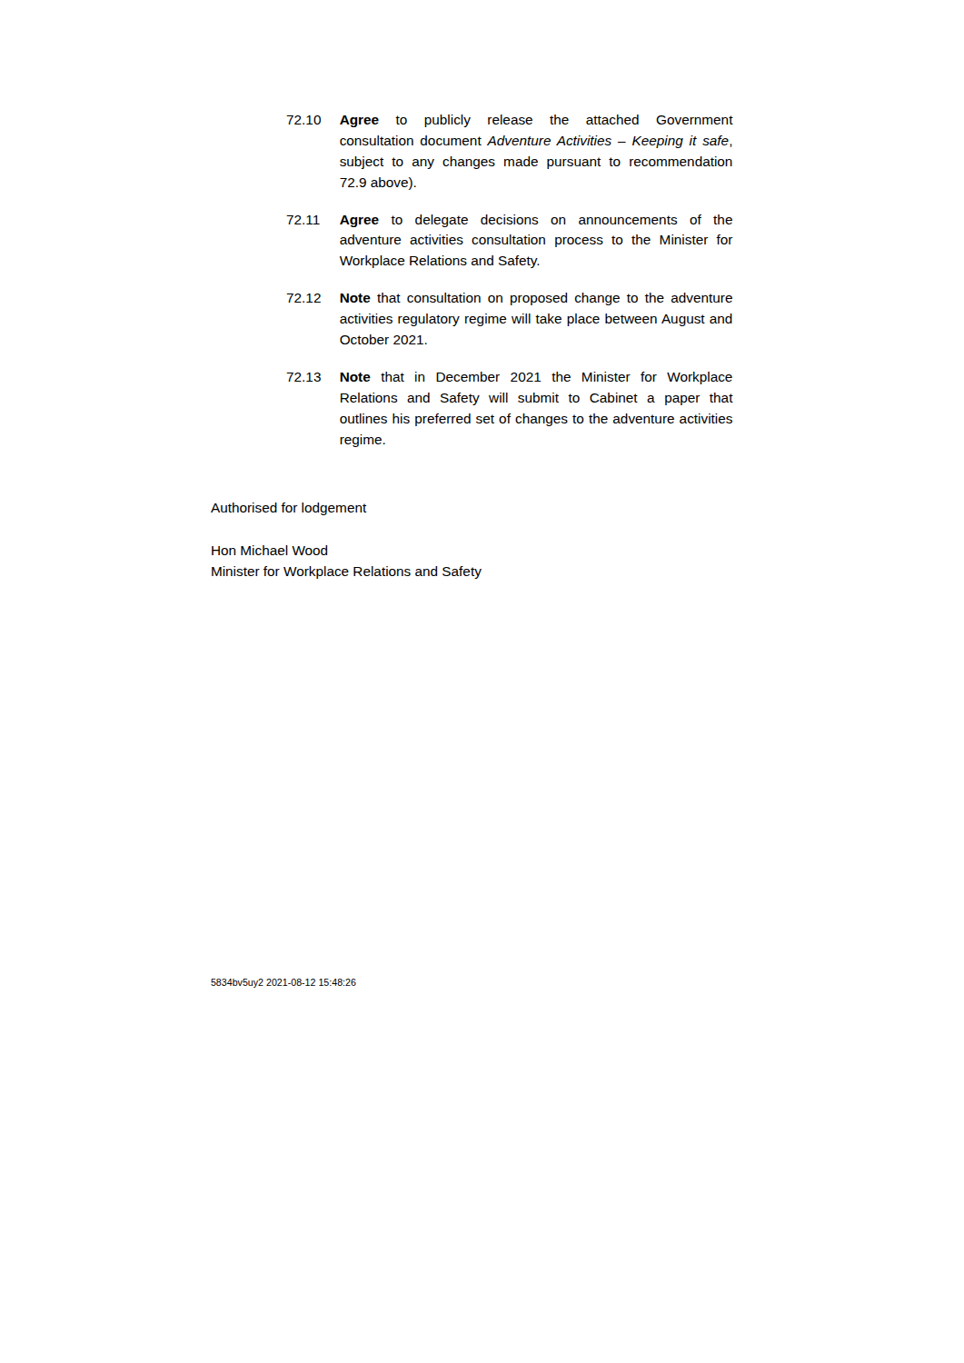72.10
Agree to publicly release the attached Government consultation document Adventure Activities – Keeping it safe, subject to any changes made pursuant to recommendation 72.9 above).
72.11
Agree to delegate decisions on announcements of the adventure activities consultation process to the Minister for Workplace Relations and Safety.
72.12
Note that consultation on proposed change to the adventure activities regulatory regime will take place between August and October 2021.
72.13
Note that in December 2021 the Minister for Workplace Relations and Safety will submit to Cabinet a paper that outlines his preferred set of changes to the adventure activities regime.
Authorised for lodgement
Hon Michael Wood
Minister for Workplace Relations and Safety
5834bv5uy2 2021-08-12 15:48:26